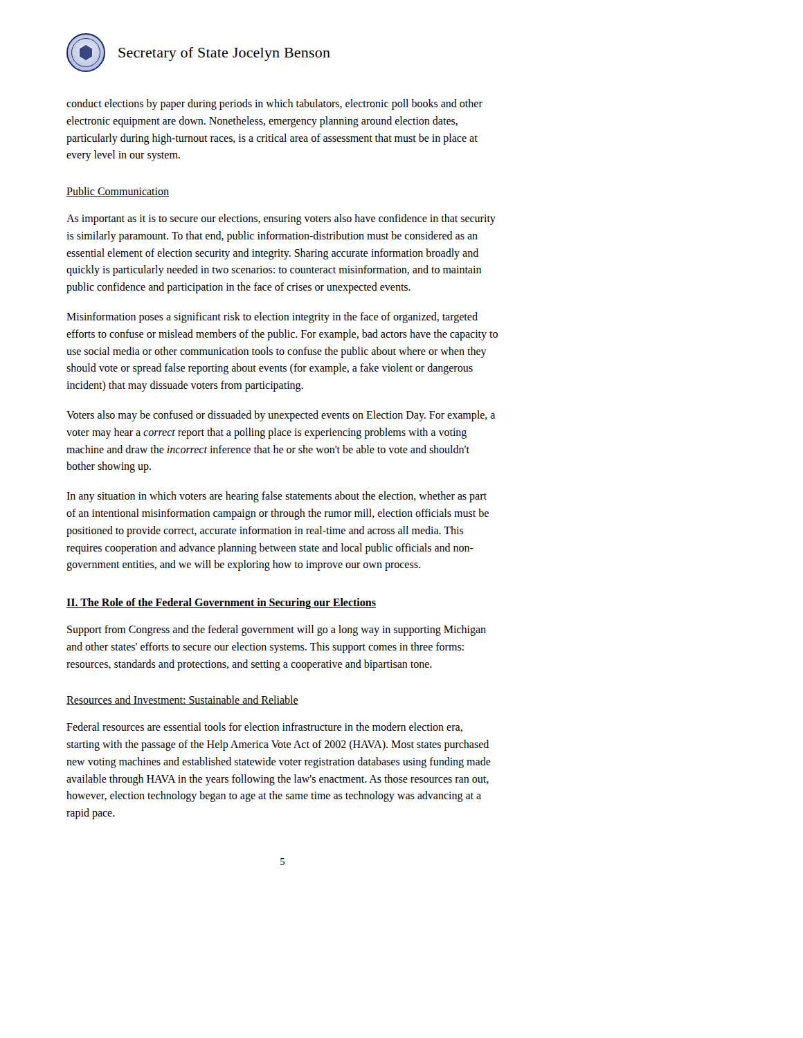Secretary of State Jocelyn Benson
conduct elections by paper during periods in which tabulators, electronic poll books and other electronic equipment are down. Nonetheless, emergency planning around election dates, particularly during high-turnout races, is a critical area of assessment that must be in place at every level in our system.
Public Communication
As important as it is to secure our elections, ensuring voters also have confidence in that security is similarly paramount. To that end, public information-distribution must be considered as an essential element of election security and integrity. Sharing accurate information broadly and quickly is particularly needed in two scenarios: to counteract misinformation, and to maintain public confidence and participation in the face of crises or unexpected events.
Misinformation poses a significant risk to election integrity in the face of organized, targeted efforts to confuse or mislead members of the public. For example, bad actors have the capacity to use social media or other communication tools to confuse the public about where or when they should vote or spread false reporting about events (for example, a fake violent or dangerous incident) that may dissuade voters from participating.
Voters also may be confused or dissuaded by unexpected events on Election Day. For example, a voter may hear a correct report that a polling place is experiencing problems with a voting machine and draw the incorrect inference that he or she won't be able to vote and shouldn't bother showing up.
In any situation in which voters are hearing false statements about the election, whether as part of an intentional misinformation campaign or through the rumor mill, election officials must be positioned to provide correct, accurate information in real-time and across all media. This requires cooperation and advance planning between state and local public officials and non-government entities, and we will be exploring how to improve our own process.
II. The Role of the Federal Government in Securing our Elections
Support from Congress and the federal government will go a long way in supporting Michigan and other states' efforts to secure our election systems. This support comes in three forms: resources, standards and protections, and setting a cooperative and bipartisan tone.
Resources and Investment: Sustainable and Reliable
Federal resources are essential tools for election infrastructure in the modern election era, starting with the passage of the Help America Vote Act of 2002 (HAVA). Most states purchased new voting machines and established statewide voter registration databases using funding made available through HAVA in the years following the law's enactment. As those resources ran out, however, election technology began to age at the same time as technology was advancing at a rapid pace.
5